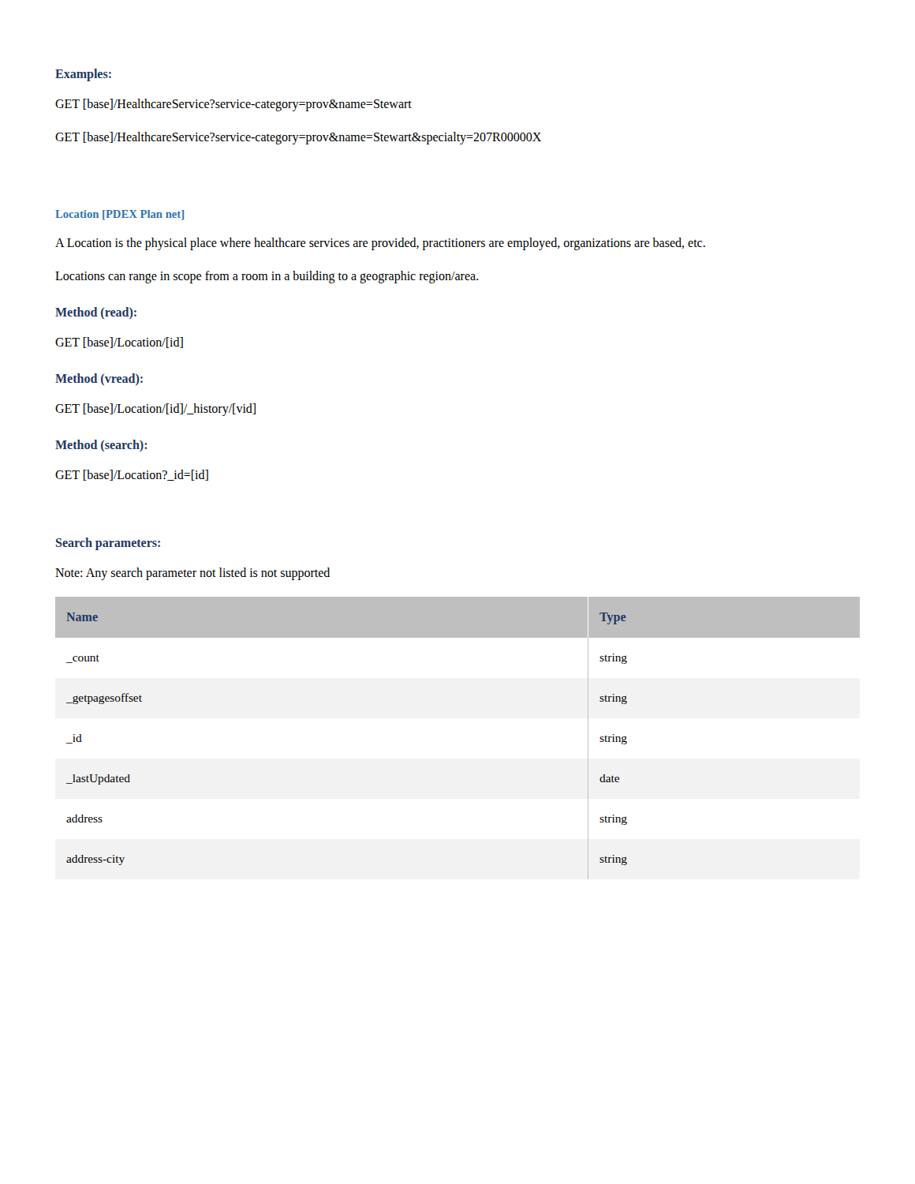Examples:
GET [base]/HealthcareService?service-category=prov&name=Stewart
GET [base]/HealthcareService?service-category=prov&name=Stewart&specialty=207R00000X
Location [PDEX Plan net]
A Location is the physical place where healthcare services are provided, practitioners are employed, organizations are based, etc.
Locations can range in scope from a room in a building to a geographic region/area.
Method (read):
GET [base]/Location/[id]
Method (vread):
GET [base]/Location/[id]/_history/[vid]
Method (search):
GET [base]/Location?_id=[id]
Search parameters:
Note: Any search parameter not listed is not supported
| Name | Type |
| --- | --- |
| _count | string |
| _getpagesoffset | string |
| _id | string |
| _lastUpdated | date |
| address | string |
| address-city | string |